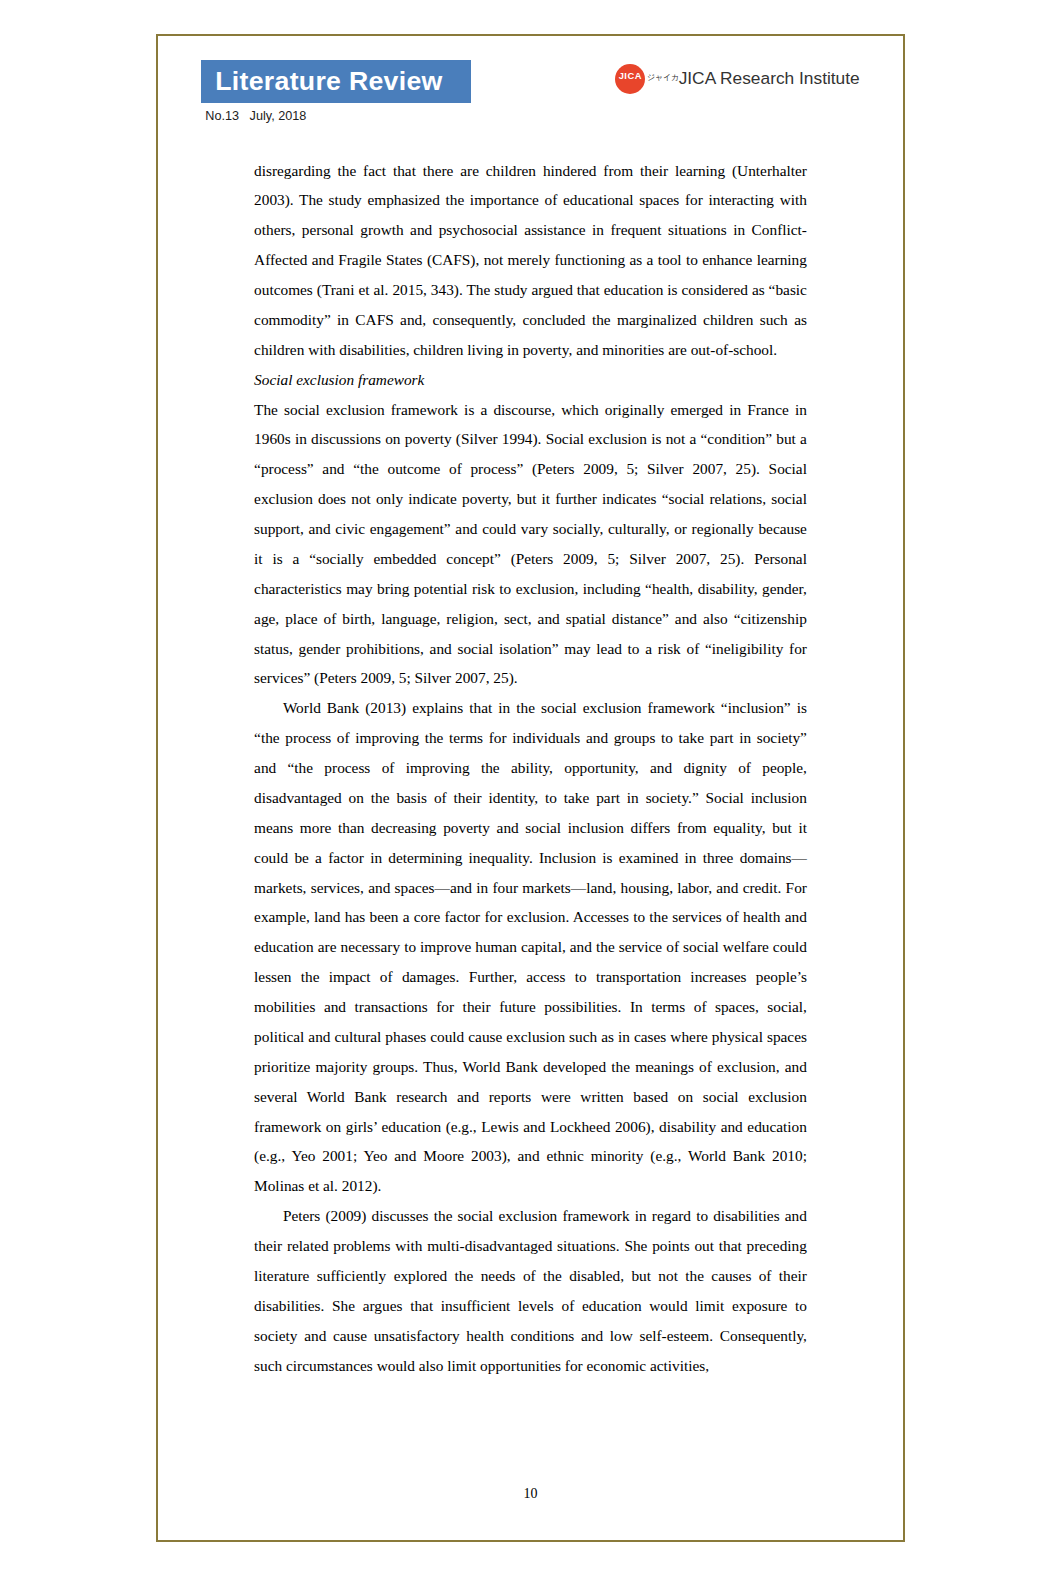Literature Review
No.13 July, 2018
JICA ジャイカ JICA Research Institute
disregarding the fact that there are children hindered from their learning (Unterhalter 2003). The study emphasized the importance of educational spaces for interacting with others, personal growth and psychosocial assistance in frequent situations in Conflict-Affected and Fragile States (CAFS), not merely functioning as a tool to enhance learning outcomes (Trani et al. 2015, 343). The study argued that education is considered as “basic commodity” in CAFS and, consequently, concluded the marginalized children such as children with disabilities, children living in poverty, and minorities are out-of-school.
Social exclusion framework
The social exclusion framework is a discourse, which originally emerged in France in 1960s in discussions on poverty (Silver 1994). Social exclusion is not a “condition” but a “process” and “the outcome of process” (Peters 2009, 5; Silver 2007, 25). Social exclusion does not only indicate poverty, but it further indicates “social relations, social support, and civic engagement” and could vary socially, culturally, or regionally because it is a “socially embedded concept” (Peters 2009, 5; Silver 2007, 25). Personal characteristics may bring potential risk to exclusion, including “health, disability, gender, age, place of birth, language, religion, sect, and spatial distance” and also “citizenship status, gender prohibitions, and social isolation” may lead to a risk of “ineligibility for services” (Peters 2009, 5; Silver 2007, 25).
World Bank (2013) explains that in the social exclusion framework “inclusion” is “the process of improving the terms for individuals and groups to take part in society” and “the process of improving the ability, opportunity, and dignity of people, disadvantaged on the basis of their identity, to take part in society.” Social inclusion means more than decreasing poverty and social inclusion differs from equality, but it could be a factor in determining inequality. Inclusion is examined in three domains—markets, services, and spaces—and in four markets—land, housing, labor, and credit. For example, land has been a core factor for exclusion. Accesses to the services of health and education are necessary to improve human capital, and the service of social welfare could lessen the impact of damages. Further, access to transportation increases people’s mobilities and transactions for their future possibilities. In terms of spaces, social, political and cultural phases could cause exclusion such as in cases where physical spaces prioritize majority groups. Thus, World Bank developed the meanings of exclusion, and several World Bank research and reports were written based on social exclusion framework on girls’ education (e.g., Lewis and Lockheed 2006), disability and education (e.g., Yeo 2001; Yeo and Moore 2003), and ethnic minority (e.g., World Bank 2010; Molinas et al. 2012).
Peters (2009) discusses the social exclusion framework in regard to disabilities and their related problems with multi-disadvantaged situations. She points out that preceding literature sufficiently explored the needs of the disabled, but not the causes of their disabilities. She argues that insufficient levels of education would limit exposure to society and cause unsatisfactory health conditions and low self-esteem. Consequently, such circumstances would also limit opportunities for economic activities,
10